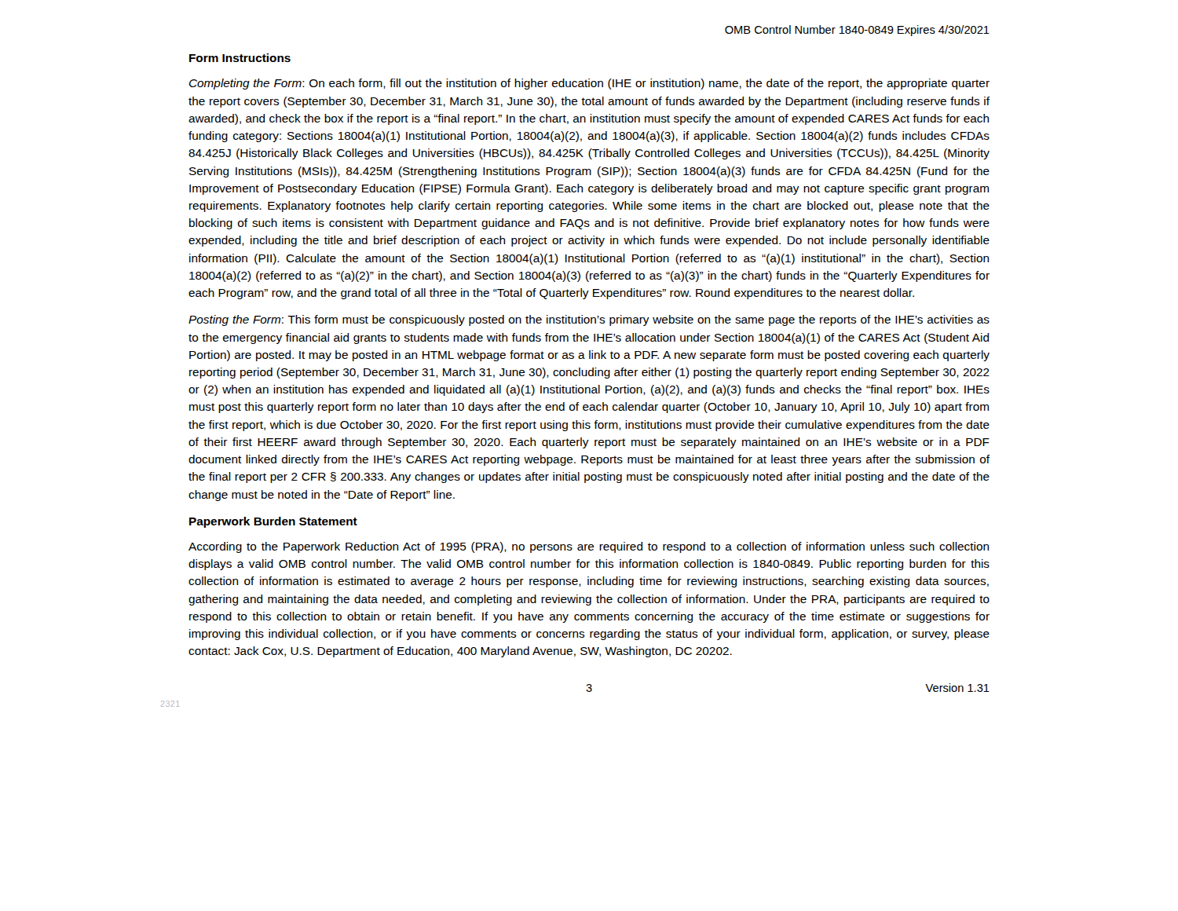OMB Control Number 1840-0849 Expires 4/30/2021
Form Instructions
Completing the Form: On each form, fill out the institution of higher education (IHE or institution) name, the date of the report, the appropriate quarter the report covers (September 30, December 31, March 31, June 30), the total amount of funds awarded by the Department (including reserve funds if awarded), and check the box if the report is a “final report.” In the chart, an institution must specify the amount of expended CARES Act funds for each funding category: Sections 18004(a)(1) Institutional Portion, 18004(a)(2), and 18004(a)(3), if applicable. Section 18004(a)(2) funds includes CFDAs 84.425J (Historically Black Colleges and Universities (HBCUs)), 84.425K (Tribally Controlled Colleges and Universities (TCCUs)), 84.425L (Minority Serving Institutions (MSIs)), 84.425M (Strengthening Institutions Program (SIP)); Section 18004(a)(3) funds are for CFDA 84.425N (Fund for the Improvement of Postsecondary Education (FIPSE) Formula Grant). Each category is deliberately broad and may not capture specific grant program requirements. Explanatory footnotes help clarify certain reporting categories. While some items in the chart are blocked out, please note that the blocking of such items is consistent with Department guidance and FAQs and is not definitive. Provide brief explanatory notes for how funds were expended, including the title and brief description of each project or activity in which funds were expended. Do not include personally identifiable information (PII). Calculate the amount of the Section 18004(a)(1) Institutional Portion (referred to as “(a)(1) institutional” in the chart), Section 18004(a)(2) (referred to as “(a)(2)” in the chart), and Section 18004(a)(3) (referred to as “(a)(3)” in the chart) funds in the “Quarterly Expenditures for each Program” row, and the grand total of all three in the “Total of Quarterly Expenditures” row. Round expenditures to the nearest dollar.
Posting the Form: This form must be conspicuously posted on the institution’s primary website on the same page the reports of the IHE’s activities as to the emergency financial aid grants to students made with funds from the IHE’s allocation under Section 18004(a)(1) of the CARES Act (Student Aid Portion) are posted. It may be posted in an HTML webpage format or as a link to a PDF. A new separate form must be posted covering each quarterly reporting period (September 30, December 31, March 31, June 30), concluding after either (1) posting the quarterly report ending September 30, 2022 or (2) when an institution has expended and liquidated all (a)(1) Institutional Portion, (a)(2), and (a)(3) funds and checks the “final report” box. IHEs must post this quarterly report form no later than 10 days after the end of each calendar quarter (October 10, January 10, April 10, July 10) apart from the first report, which is due October 30, 2020. For the first report using this form, institutions must provide their cumulative expenditures from the date of their first HEERF award through September 30, 2020. Each quarterly report must be separately maintained on an IHE’s website or in a PDF document linked directly from the IHE’s CARES Act reporting webpage. Reports must be maintained for at least three years after the submission of the final report per 2 CFR § 200.333. Any changes or updates after initial posting must be conspicuously noted after initial posting and the date of the change must be noted in the “Date of Report” line.
Paperwork Burden Statement
According to the Paperwork Reduction Act of 1995 (PRA), no persons are required to respond to a collection of information unless such collection displays a valid OMB control number. The valid OMB control number for this information collection is 1840-0849. Public reporting burden for this collection of information is estimated to average 2 hours per response, including time for reviewing instructions, searching existing data sources, gathering and maintaining the data needed, and completing and reviewing the collection of information. Under the PRA, participants are required to respond to this collection to obtain or retain benefit. If you have any comments concerning the accuracy of the time estimate or suggestions for improving this individual collection, or if you have comments or concerns regarding the status of your individual form, application, or survey, please contact: Jack Cox, U.S. Department of Education, 400 Maryland Avenue, SW, Washington, DC 20202.
3
Version 1.31
2321